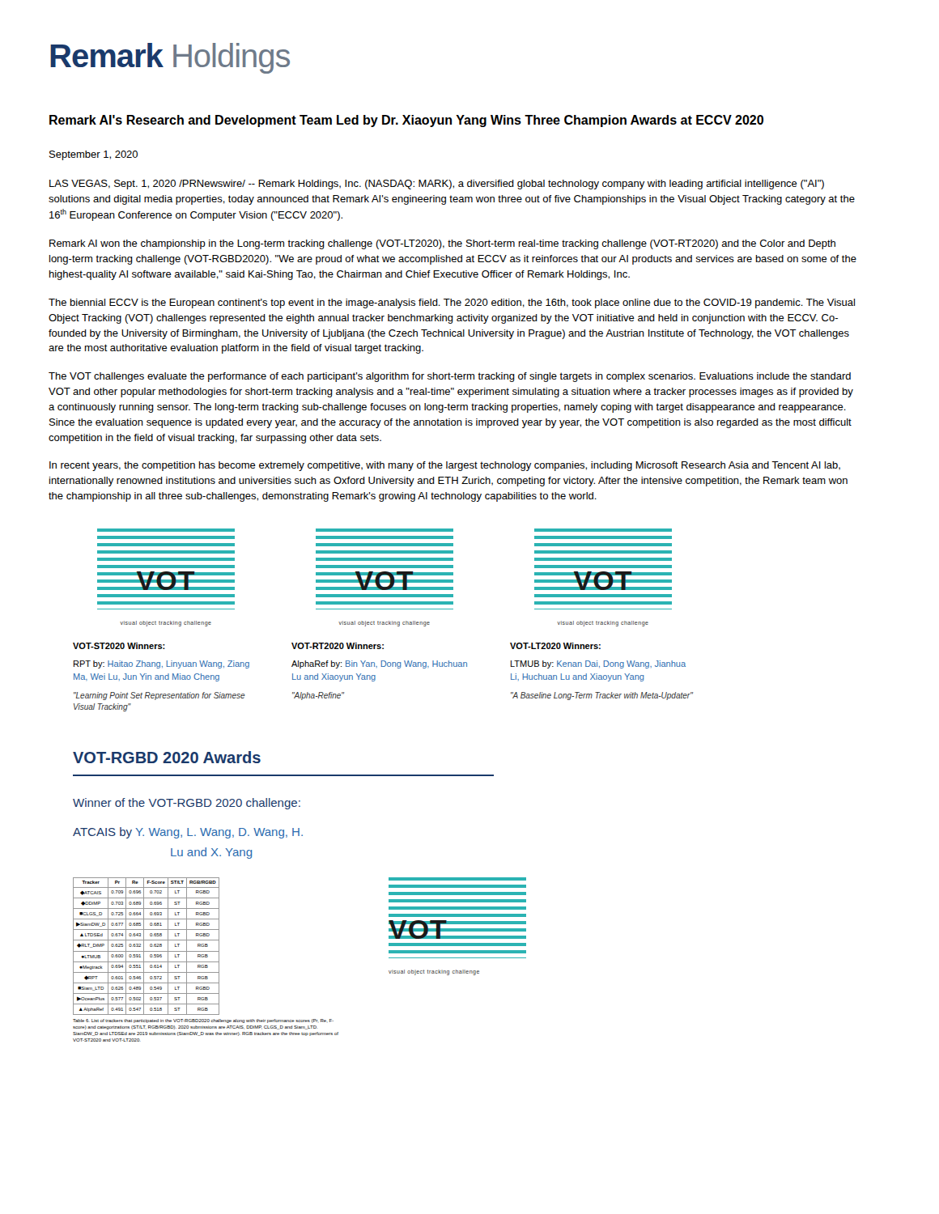Remark Holdings
Remark AI's Research and Development Team Led by Dr. Xiaoyun Yang Wins Three Champion Awards at ECCV 2020
September 1, 2020
LAS VEGAS, Sept. 1, 2020 /PRNewswire/ -- Remark Holdings, Inc. (NASDAQ: MARK), a diversified global technology company with leading artificial intelligence ("AI") solutions and digital media properties, today announced that Remark AI's engineering team won three out of five Championships in the Visual Object Tracking category at the 16th European Conference on Computer Vision ("ECCV 2020").
Remark AI won the championship in the Long-term tracking challenge (VOT-LT2020), the Short-term real-time tracking challenge (VOT-RT2020) and the Color and Depth long-term tracking challenge (VOT-RGBD2020). "We are proud of what we accomplished at ECCV as it reinforces that our AI products and services are based on some of the highest-quality AI software available," said Kai-Shing Tao, the Chairman and Chief Executive Officer of Remark Holdings, Inc.
The biennial ECCV is the European continent's top event in the image-analysis field. The 2020 edition, the 16th, took place online due to the COVID-19 pandemic. The Visual Object Tracking (VOT) challenges represented the eighth annual tracker benchmarking activity organized by the VOT initiative and held in conjunction with the ECCV. Co-founded by the University of Birmingham, the University of Ljubljana (the Czech Technical University in Prague) and the Austrian Institute of Technology, the VOT challenges are the most authoritative evaluation platform in the field of visual target tracking.
The VOT challenges evaluate the performance of each participant's algorithm for short-term tracking of single targets in complex scenarios. Evaluations include the standard VOT and other popular methodologies for short-term tracking analysis and a "real-time" experiment simulating a situation where a tracker processes images as if provided by a continuously running sensor. The long-term tracking sub-challenge focuses on long-term tracking properties, namely coping with target disappearance and reappearance. Since the evaluation sequence is updated every year, and the accuracy of the annotation is improved year by year, the VOT competition is also regarded as the most difficult competition in the field of visual tracking, far surpassing other data sets.
In recent years, the competition has become extremely competitive, with many of the largest technology companies, including Microsoft Research Asia and Tencent AI lab, internationally renowned institutions and universities such as Oxford University and ETH Zurich, competing for victory. After the intensive competition, the Remark team won the championship in all three sub-challenges, demonstrating Remark's growing AI technology capabilities to the world.
VOT
visual object tracking challenge
VOT-ST2020 Winners:
RPT by: Haitao Zhang, Linyuan Wang, Ziang Ma, Wei Lu, Jun Yin and Miao Cheng
"Learning Point Set Representation for Siamese Visual Tracking"
VOT
visual object tracking challenge
VOT-RT2020 Winners:
AlphaRef by: Bin Yan, Dong Wang, Huchuan Lu and Xiaoyun Yang
"Alpha-Refine"
VOT
visual object tracking challenge
VOT-LT2020 Winners:
LTMUB by: Kenan Dai, Dong Wang, Jianhua Li, Huchuan Lu and Xiaoyun Yang
"A Baseline Long-Term Tracker with Meta-Updater"
VOT-RGBD 2020 Awards
Winner of the VOT-RGBD 2020 challenge:
ATCAIS by Y. Wang, L. Wang, D. Wang, H.
Lu and X. Yang
| Tracker | Pr | Re | F-Score | ST/LT | RGB/RGBD |
| --- | --- | --- | --- | --- | --- |
| ◆ ATCAIS | 0.709 | 0.696 | 0.702 | LT | RGBD |
| ◆ DDiMP | 0.703 | 0.689 | 0.696 | ST | RGBD |
| ■ CLGS_D | 0.725 | 0.664 | 0.693 | LT | RGBD |
| ▶ SiamDW_D | 0.677 | 0.685 | 0.681 | LT | RGBD |
| ▲ LTDSEd | 0.674 | 0.643 | 0.658 | LT | RGBD |
| ◆ RLT_DiMP | 0.625 | 0.632 | 0.628 | LT | RGB |
| ● LTMUB | 0.600 | 0.591 | 0.596 | LT | RGB |
| ● Megtrack | 0.694 | 0.551 | 0.614 | LT | RGB |
| ◆ RPT | 0.601 | 0.546 | 0.572 | ST | RGB |
| ■ Siam_LTD | 0.626 | 0.489 | 0.549 | LT | RGBD |
| ▶ OceanPlus | 0.577 | 0.502 | 0.537 | ST | RGB |
| ▲ AlphaRef | 0.491 | 0.547 | 0.518 | ST | RGB |
Table 6. List of trackers that participated in the VOT-RGBD2020 challenge along with their performance scores (Pr, Re, F-score) and categorizations (ST/LT, RGB/RGBD). 2020 submissions are ATCAIS, DDiMP, CLGS_D and Siam_LTD. SiamDW_D and LTDSEd are 2019 submissions (SiamDW_D was the winner). RGB trackers are the three top performers of VOT-ST2020 and VOT-LT2020.
VOT
visual object tracking challenge